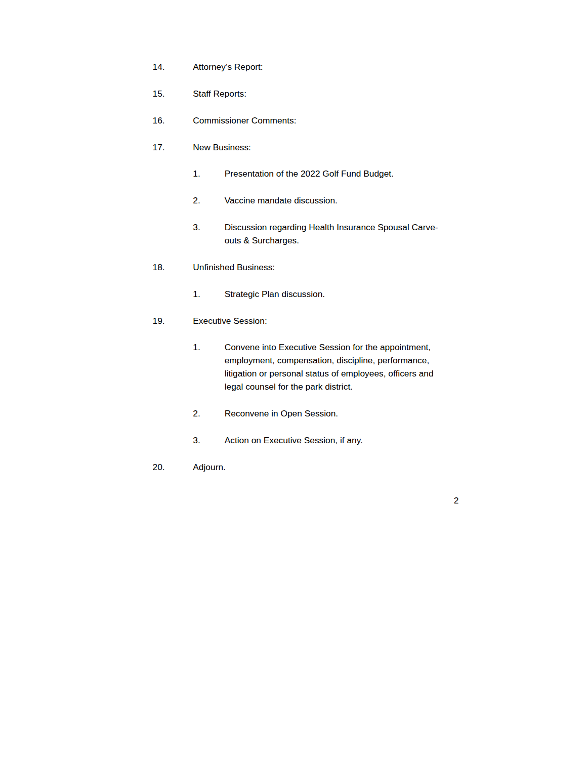14. Attorney’s Report:
15. Staff Reports:
16. Commissioner Comments:
17.
New Business:
1. Presentation of the 2022 Golf Fund Budget.
2. Vaccine mandate discussion.
3. Discussion regarding Health Insurance Spousal Carve-outs & Surcharges.
18.
Unfinished Business:
1. Strategic Plan discussion.
19.
Executive Session:
1. Convene into Executive Session for the appointment, employment, compensation, discipline, performance, litigation or personal status of employees, officers and legal counsel for the park district.
2. Reconvene in Open Session.
3. Action on Executive Session, if any.
20. Adjourn.
2